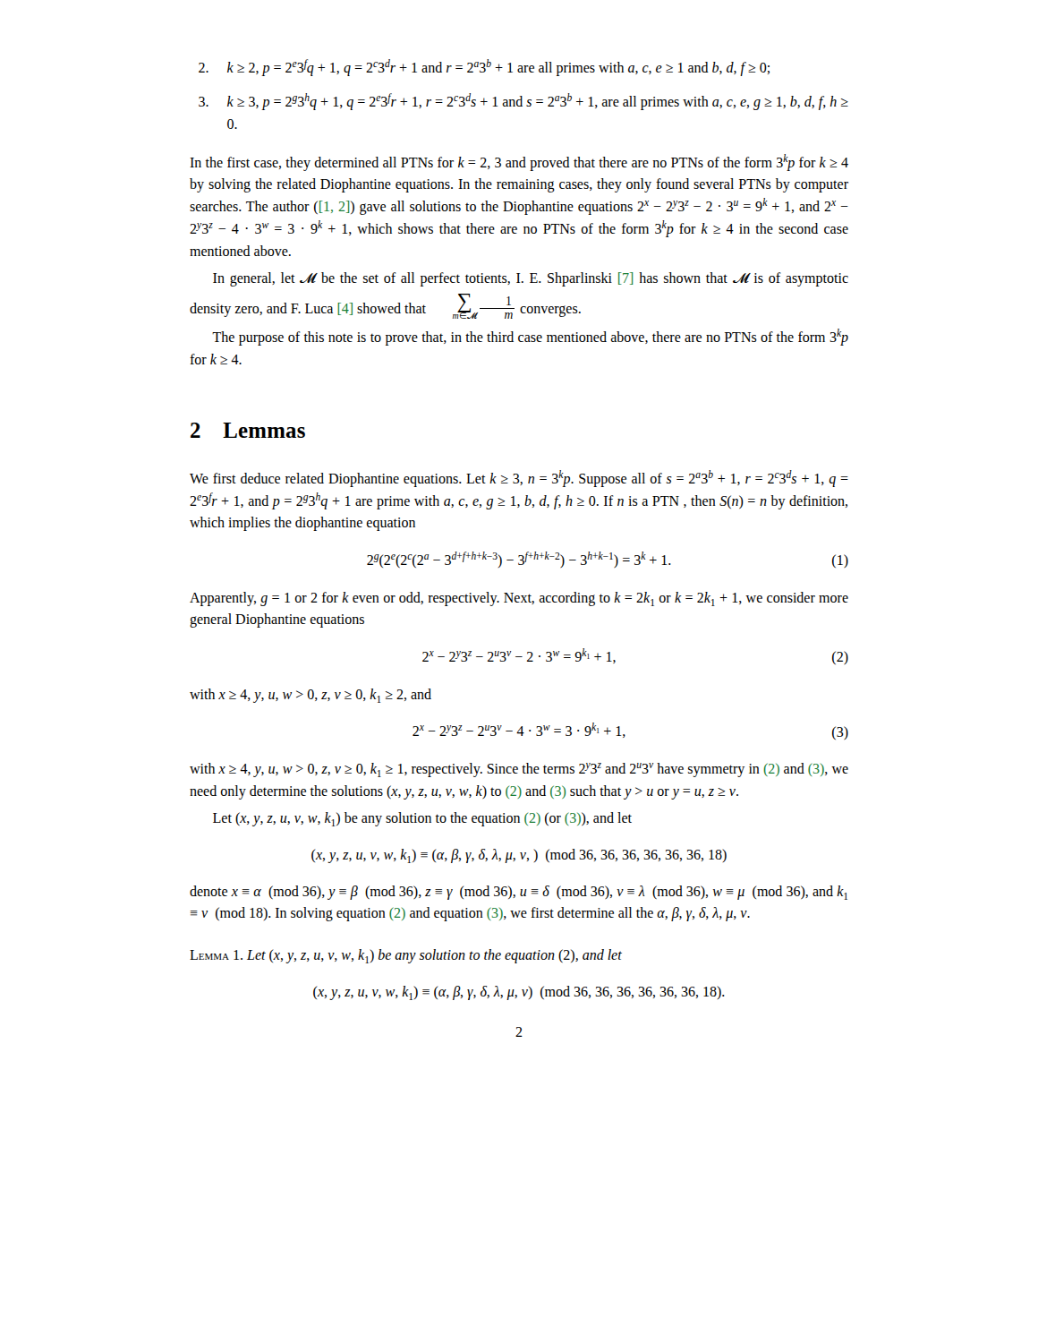2. k ≥ 2, p = 2e3fq + 1, q = 2c3dr + 1 and r = 2a3b + 1 are all primes with a, c, e ≥ 1 and b, d, f ≥ 0;
3. k ≥ 3, p = 2g3hq + 1, q = 2e3fr + 1, r = 2c3ds + 1 and s = 2a3b + 1, are all primes with a, c, e, g ≥ 1, b, d, f, h ≥ 0.
In the first case, they determined all PTNs for k = 2, 3 and proved that there are no PTNs of the form 3kp for k ≥ 4 by solving the related Diophantine equations. In the remaining cases, they only found several PTNs by computer searches. The author ([1, 2]) gave all solutions to the Diophantine equations 2x − 2y3z − 2 · 3u = 9k + 1, and 2x − 2y3z − 4 · 3w = 3 · 9k + 1, which shows that there are no PTNs of the form 3kp for k ≥ 4 in the second case mentioned above.
In general, let 𝓜 be the set of all perfect totients, I. E. Shparlinski [7] has shown that 𝓜 is of asymptotic density zero, and F. Luca [4] showed that ∑m∈𝓜 1 m converges.
The purpose of this note is to prove that, in the third case mentioned above, there are no PTNs of the form 3kp for k ≥ 4.
2 Lemmas
We first deduce related Diophantine equations. Let k ≥ 3, n = 3kp. Suppose all of s = 2a3b + 1, r = 2c3ds + 1, q = 2e3fr + 1, and p = 2g3hq + 1 are prime with a, c, e, g ≥ 1, b, d, f, h ≥ 0. If n is a PTN , then S(n) = n by definition, which implies the diophantine equation
2g(2e(2c(2a − 3d+f+h+k−3) − 3f+h+k−2) − 3h+k−1) = 3k + 1. (1)
Apparently, g = 1 or 2 for k even or odd, respectively. Next, according to k = 2k1 or k = 2k1 + 1, we consider more general Diophantine equations
2x − 2y3z − 2u3v − 2 · 3w = 9k1 + 1, (2)
with x ≥ 4, y, u, w > 0, z, v ≥ 0, k1 ≥ 2, and
2x − 2y3z − 2u3v − 4 · 3w = 3 · 9k1 + 1, (3)
with x ≥ 4, y, u, w > 0, z, v ≥ 0, k1 ≥ 1, respectively. Since the terms 2y3z and 2u3v have symmetry in (2) and (3), we need only determine the solutions (x, y, z, u, v, w, k) to (2) and (3) such that y > u or y = u, z ≥ v.
Let (x, y, z, u, v, w, k1) be any solution to the equation (2) (or (3)), and let
(x, y, z, u, v, w, k1) ≡ (α, β, γ, δ, λ, μ, ν, ) (mod 36, 36, 36, 36, 36, 36, 18)
denote x ≡ α (mod 36), y ≡ β (mod 36), z ≡ γ (mod 36), u ≡ δ (mod 36), v ≡ λ (mod 36), w ≡ μ (mod 36), and k1 ≡ ν (mod 18). In solving equation (2) and equation (3), we first determine all the α, β, γ, δ, λ, μ, ν.
Lemma 1. Let (x, y, z, u, v, w, k1) be any solution to the equation (2), and let
(x, y, z, u, v, w, k1) ≡ (α, β, γ, δ, λ, μ, ν) (mod 36, 36, 36, 36, 36, 36, 18).
2